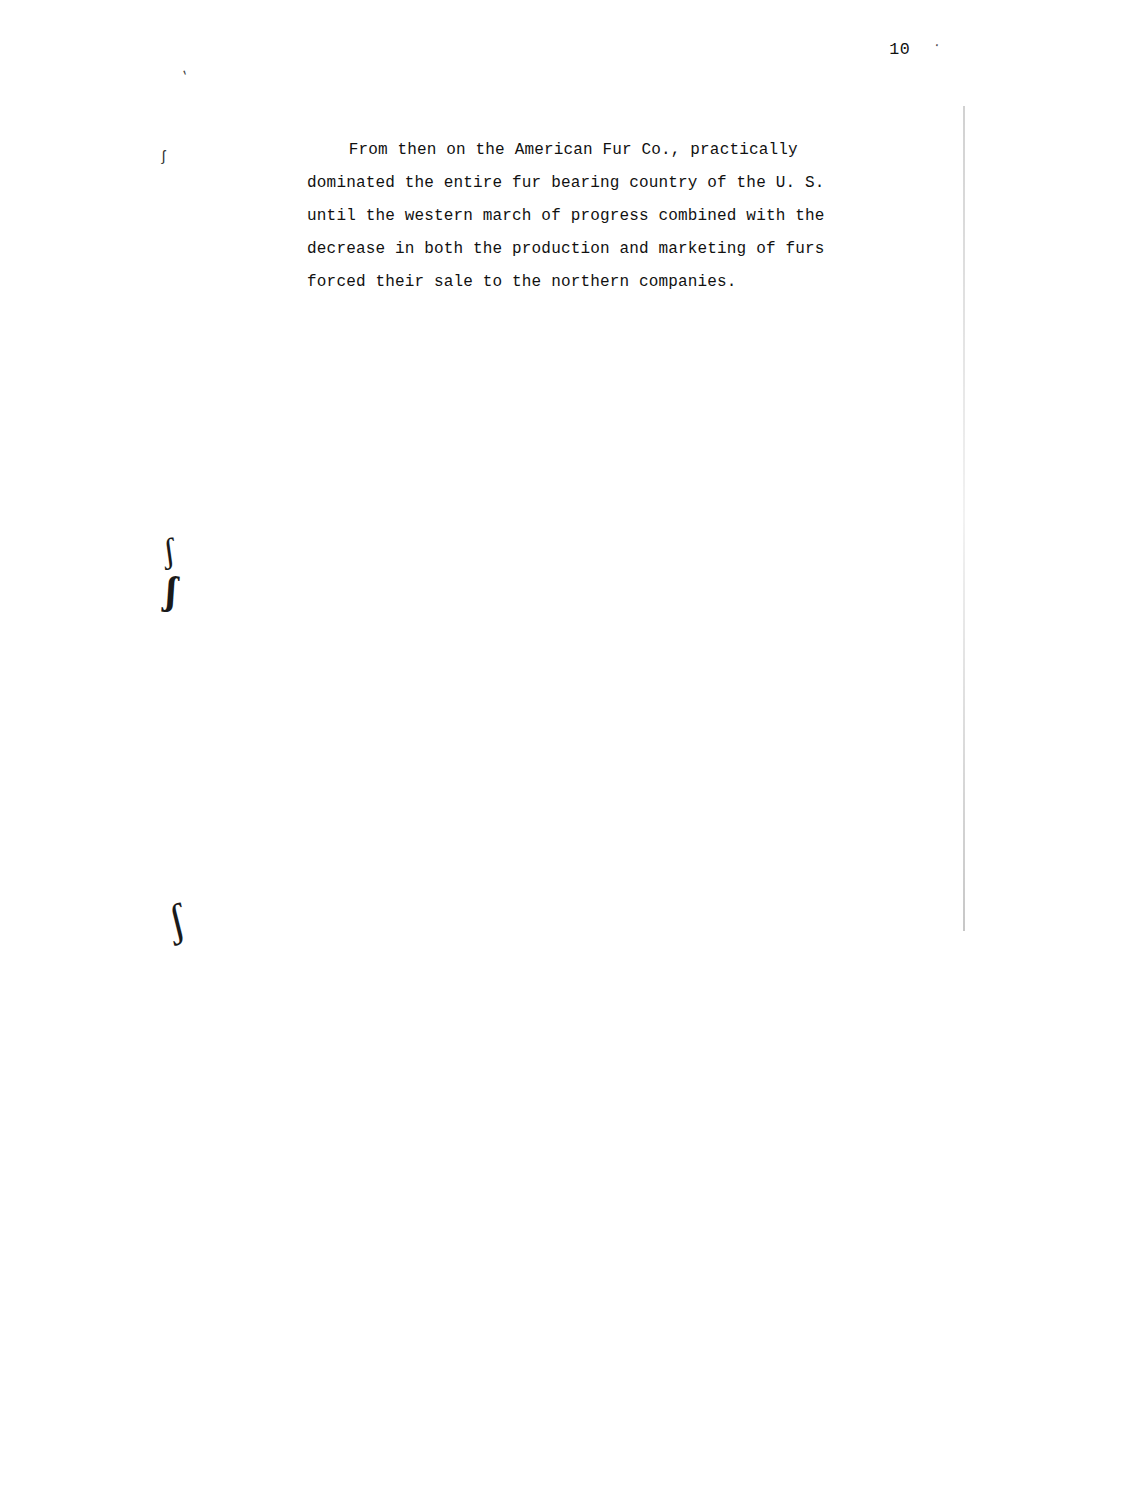10
'
·
ʃ
From then on the American Fur Co., practically dominated the entire fur bearing country of the U. S. until the western march of progress combined with the decrease in both the production and marketing of furs forced their sale to the northern companies.
ʃ
ʃ
ʃ